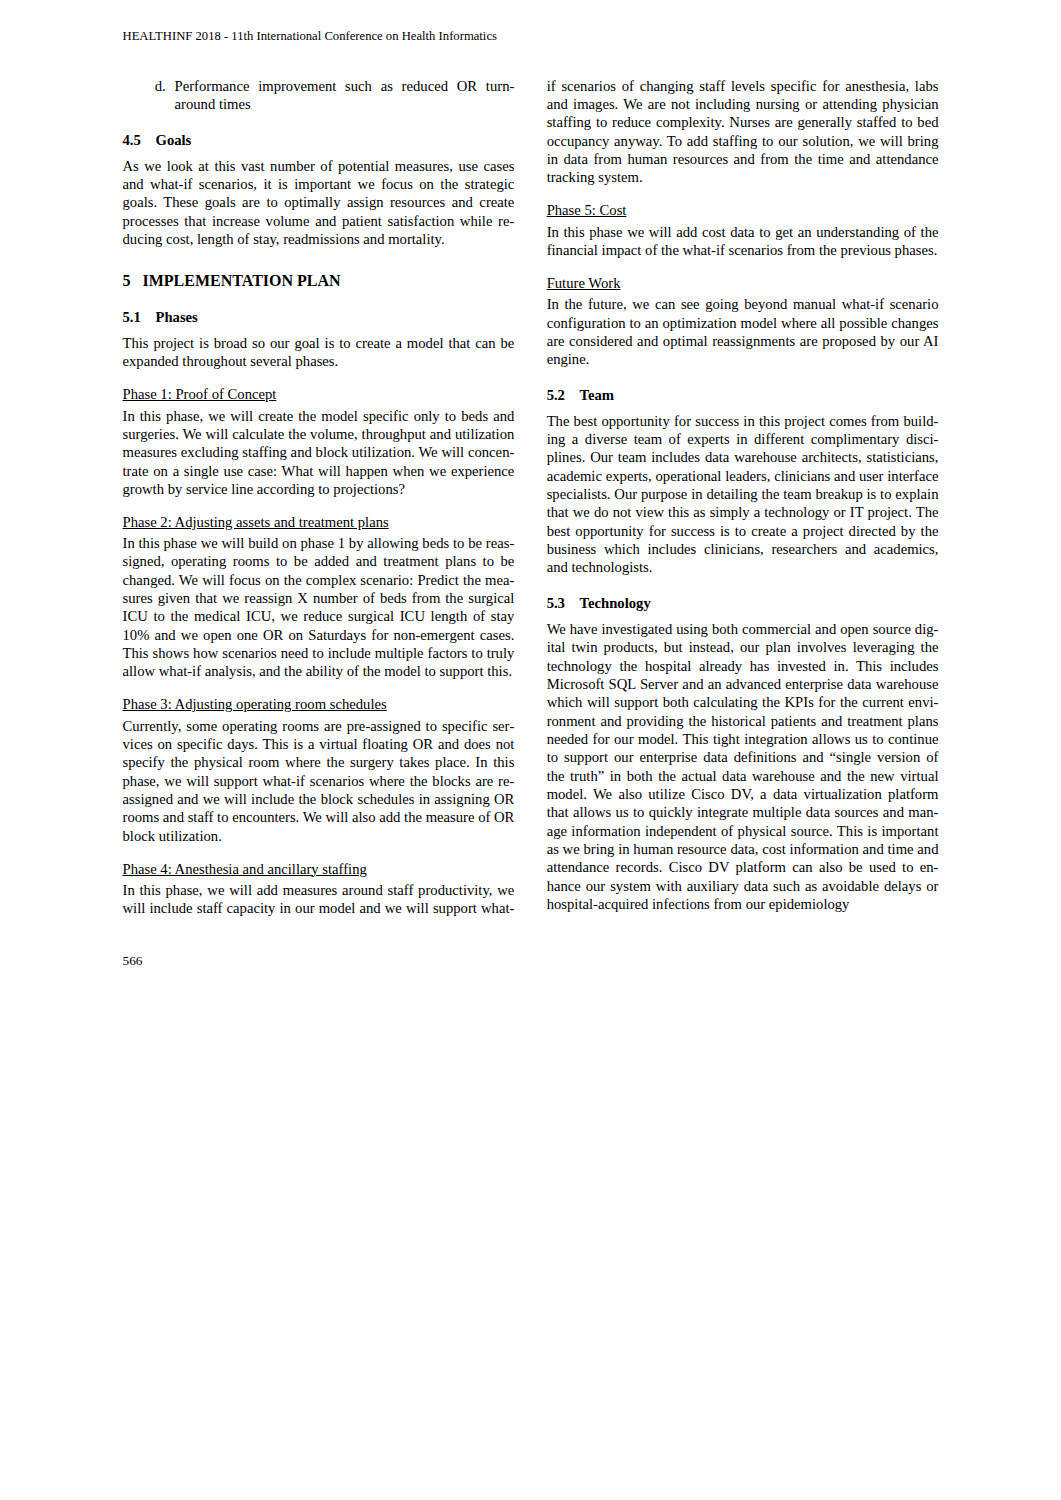HEALTHINF 2018 - 11th International Conference on Health Informatics
d. Performance improvement such as reduced OR turnaround times
4.5 Goals
As we look at this vast number of potential measures, use cases and what-if scenarios, it is important we focus on the strategic goals. These goals are to optimally assign resources and create processes that increase volume and patient satisfaction while reducing cost, length of stay, readmissions and mortality.
5 IMPLEMENTATION PLAN
5.1 Phases
This project is broad so our goal is to create a model that can be expanded throughout several phases.
Phase 1: Proof of Concept
In this phase, we will create the model specific only to beds and surgeries. We will calculate the volume, throughput and utilization measures excluding staffing and block utilization. We will concentrate on a single use case: What will happen when we experience growth by service line according to projections?
Phase 2: Adjusting assets and treatment plans
In this phase we will build on phase 1 by allowing beds to be reassigned, operating rooms to be added and treatment plans to be changed. We will focus on the complex scenario: Predict the measures given that we reassign X number of beds from the surgical ICU to the medical ICU, we reduce surgical ICU length of stay 10% and we open one OR on Saturdays for non-emergent cases. This shows how scenarios need to include multiple factors to truly allow what-if analysis, and the ability of the model to support this.
Phase 3: Adjusting operating room schedules
Currently, some operating rooms are pre-assigned to specific services on specific days. This is a virtual floating OR and does not specify the physical room where the surgery takes place. In this phase, we will support what-if scenarios where the blocks are reassigned and we will include the block schedules in assigning OR rooms and staff to encounters. We will also add the measure of OR block utilization.
Phase 4: Anesthesia and ancillary staffing
In this phase, we will add measures around staff productivity, we will include staff capacity in our model and we will support what-if scenarios of changing staff levels specific for anesthesia, labs and images. We are not including nursing or attending physician staffing to reduce complexity. Nurses are generally staffed to bed occupancy anyway. To add staffing to our solution, we will bring in data from human resources and from the time and attendance tracking system.
Phase 5: Cost
In this phase we will add cost data to get an understanding of the financial impact of the what-if scenarios from the previous phases.
Future Work
In the future, we can see going beyond manual what-if scenario configuration to an optimization model where all possible changes are considered and optimal reassignments are proposed by our AI engine.
5.2 Team
The best opportunity for success in this project comes from building a diverse team of experts in different complimentary disciplines. Our team includes data warehouse architects, statisticians, academic experts, operational leaders, clinicians and user interface specialists. Our purpose in detailing the team breakup is to explain that we do not view this as simply a technology or IT project. The best opportunity for success is to create a project directed by the business which includes clinicians, researchers and academics, and technologists.
5.3 Technology
We have investigated using both commercial and open source digital twin products, but instead, our plan involves leveraging the technology the hospital already has invested in. This includes Microsoft SQL Server and an advanced enterprise data warehouse which will support both calculating the KPIs for the current environment and providing the historical patients and treatment plans needed for our model. This tight integration allows us to continue to support our enterprise data definitions and “single version of the truth” in both the actual data warehouse and the new virtual model. We also utilize Cisco DV, a data virtualization platform that allows us to quickly integrate multiple data sources and manage information independent of physical source. This is important as we bring in human resource data, cost information and time and attendance records. Cisco DV platform can also be used to enhance our system with auxiliary data such as avoidable delays or hospital-acquired infections from our epidemiology
566